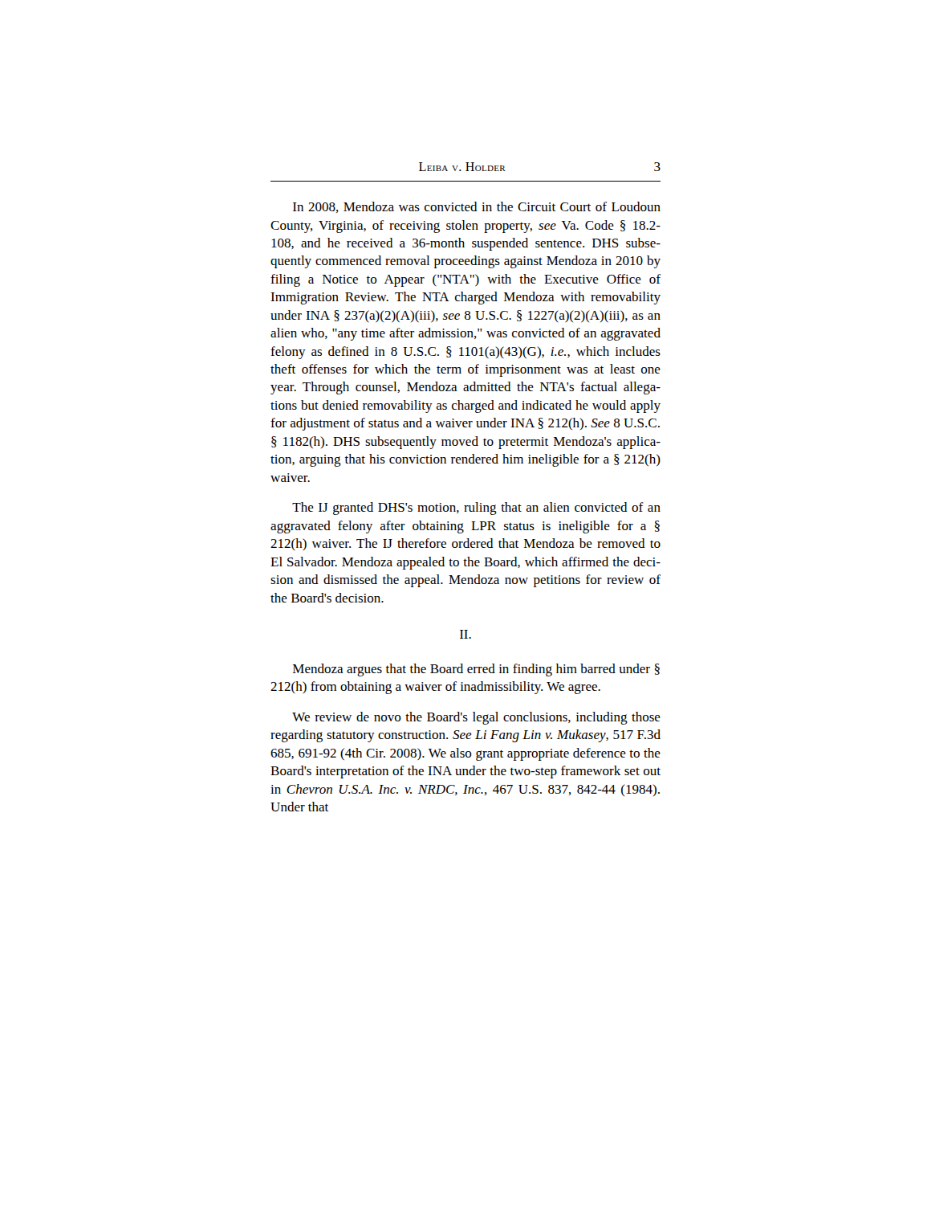Leiba v. Holder 3
In 2008, Mendoza was convicted in the Circuit Court of Loudoun County, Virginia, of receiving stolen property, see Va. Code § 18.2-108, and he received a 36-month suspended sentence. DHS subsequently commenced removal proceedings against Mendoza in 2010 by filing a Notice to Appear ("NTA") with the Executive Office of Immigration Review. The NTA charged Mendoza with removability under INA § 237(a)(2)(A)(iii), see 8 U.S.C. § 1227(a)(2)(A)(iii), as an alien who, "any time after admission," was convicted of an aggravated felony as defined in 8 U.S.C. § 1101(a)(43)(G), i.e., which includes theft offenses for which the term of imprisonment was at least one year. Through counsel, Mendoza admitted the NTA's factual allegations but denied removability as charged and indicated he would apply for adjustment of status and a waiver under INA § 212(h). See 8 U.S.C. § 1182(h). DHS subsequently moved to pretermit Mendoza's application, arguing that his conviction rendered him ineligible for a § 212(h) waiver.
The IJ granted DHS's motion, ruling that an alien convicted of an aggravated felony after obtaining LPR status is ineligible for a § 212(h) waiver. The IJ therefore ordered that Mendoza be removed to El Salvador. Mendoza appealed to the Board, which affirmed the decision and dismissed the appeal. Mendoza now petitions for review of the Board's decision.
II.
Mendoza argues that the Board erred in finding him barred under § 212(h) from obtaining a waiver of inadmissibility. We agree.
We review de novo the Board's legal conclusions, including those regarding statutory construction. See Li Fang Lin v. Mukasey, 517 F.3d 685, 691-92 (4th Cir. 2008). We also grant appropriate deference to the Board's interpretation of the INA under the two-step framework set out in Chevron U.S.A. Inc. v. NRDC, Inc., 467 U.S. 837, 842-44 (1984). Under that